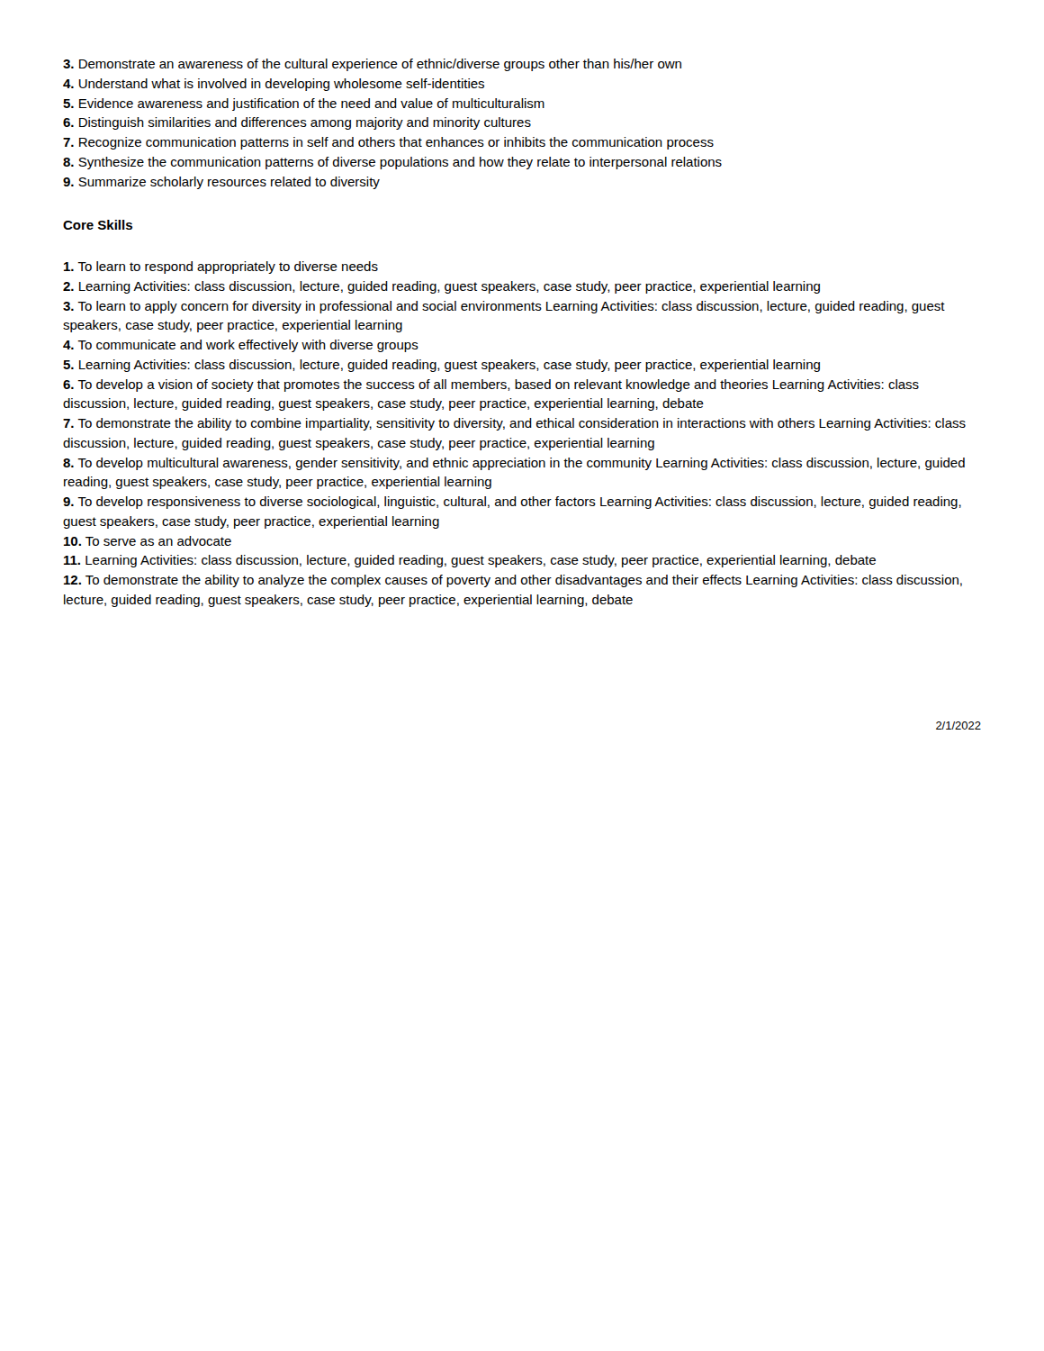3. Demonstrate an awareness of the cultural experience of ethnic/diverse groups other than his/her own
4. Understand what is involved in developing wholesome self-identities
5. Evidence awareness and justification of the need and value of multiculturalism
6. Distinguish similarities and differences among majority and minority cultures
7. Recognize communication patterns in self and others that enhances or inhibits the communication process
8. Synthesize the communication patterns of diverse populations and how they relate to interpersonal relations
9. Summarize scholarly resources related to diversity
Core Skills
1. To learn to respond appropriately to diverse needs
2. Learning Activities: class discussion, lecture, guided reading, guest speakers, case study, peer practice, experiential learning
3. To learn to apply concern for diversity in professional and social environments Learning Activities: class discussion, lecture, guided reading, guest speakers, case study, peer practice, experiential learning
4. To communicate and work effectively with diverse groups
5. Learning Activities: class discussion, lecture, guided reading, guest speakers, case study, peer practice, experiential learning
6. To develop a vision of society that promotes the success of all members, based on relevant knowledge and theories Learning Activities: class discussion, lecture, guided reading, guest speakers, case study, peer practice, experiential learning, debate
7. To demonstrate the ability to combine impartiality, sensitivity to diversity, and ethical consideration in interactions with others Learning Activities: class discussion, lecture, guided reading, guest speakers, case study, peer practice, experiential learning
8. To develop multicultural awareness, gender sensitivity, and ethnic appreciation in the community Learning Activities: class discussion, lecture, guided reading, guest speakers, case study, peer practice, experiential learning
9. To develop responsiveness to diverse sociological, linguistic, cultural, and other factors Learning Activities: class discussion, lecture, guided reading, guest speakers, case study, peer practice, experiential learning
10. To serve as an advocate
11. Learning Activities: class discussion, lecture, guided reading, guest speakers, case study, peer practice, experiential learning, debate
12. To demonstrate the ability to analyze the complex causes of poverty and other disadvantages and their effects Learning Activities: class discussion, lecture, guided reading, guest speakers, case study, peer practice, experiential learning, debate
2/1/2022